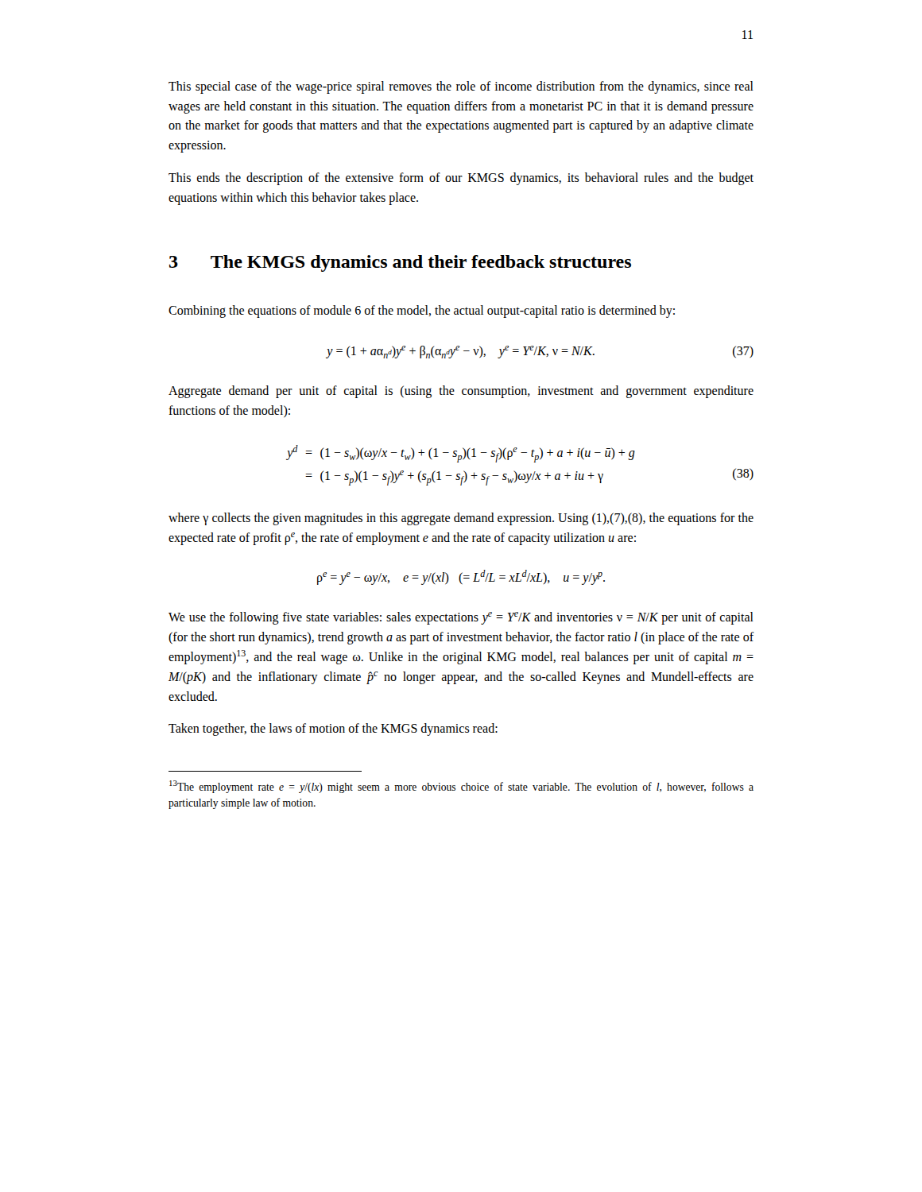11
This special case of the wage-price spiral removes the role of income distribution from the dynamics, since real wages are held constant in this situation. The equation differs from a monetarist PC in that it is demand pressure on the market for goods that matters and that the expectations augmented part is captured by an adaptive climate expression.
This ends the description of the extensive form of our KMGS dynamics, its behavioral rules and the budget equations within which this behavior takes place.
3 The KMGS dynamics and their feedback structures
Combining the equations of module 6 of the model, the actual output-capital ratio is determined by:
y = (1 + aαnd)ye + βn(αndye − ν), ye = Ye/K, ν = N/K. (37)
Aggregate demand per unit of capital is (using the consumption, investment and government expenditure functions of the model):
| y d | = | (1 − s w )(ω y / x − t w ) + (1 − s p )(1 − s f )(ρ e − t p ) + a + i ( u − ū ) + g |
| | = | (1 − s p )(1 − s f ) y e + ( s p (1 − s f ) + s f − s w )ω y / x + a + iu + γ |
(38)
where γ collects the given magnitudes in this aggregate demand expression. Using (1),(7),(8), the equations for the expected rate of profit ρe, the rate of employment e and the rate of capacity utilization u are:
ρe = ye − ωy/x, e = y/(xl) (= Ld/L = xLd/xL), u = y/yp.
We use the following five state variables: sales expectations ye = Ye/K and inventories ν = N/K per unit of capital (for the short run dynamics), trend growth a as part of investment behavior, the factor ratio l (in place of the rate of employment)13, and the real wage ω. Unlike in the original KMG model, real balances per unit of capital m = M/(pK) and the inflationary climate p̂c no longer appear, and the so-called Keynes and Mundell-effects are excluded.
Taken together, the laws of motion of the KMGS dynamics read:
13The employment rate e = y/(lx) might seem a more obvious choice of state variable. The evolution of l, however, follows a particularly simple law of motion.